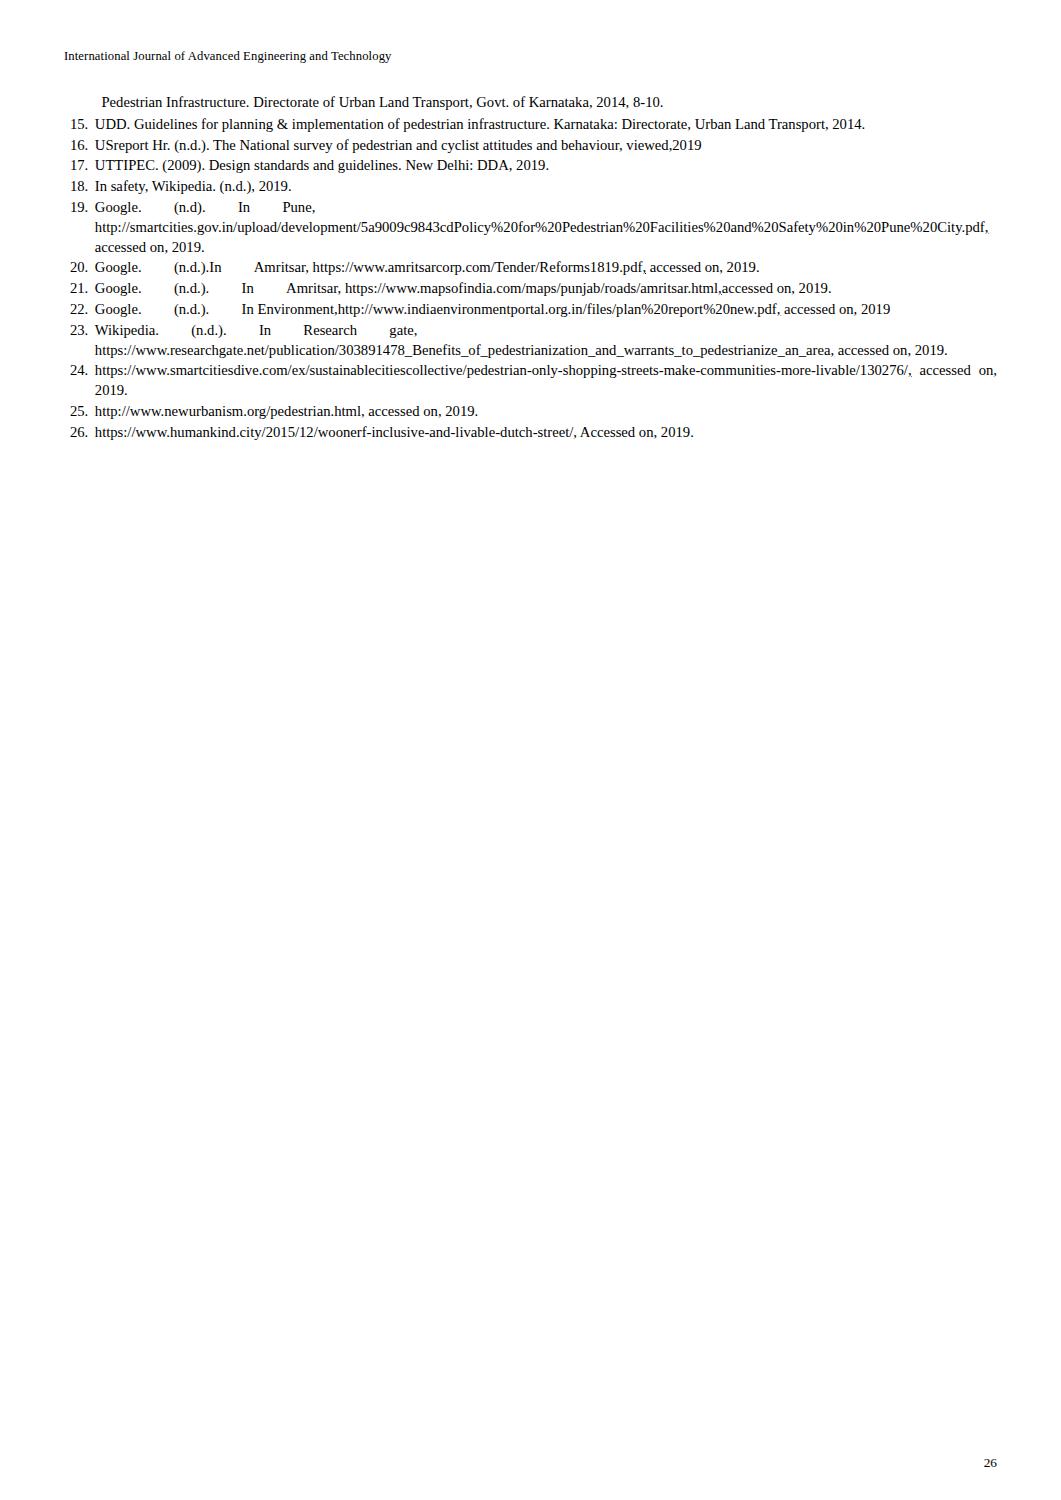International Journal of Advanced Engineering and Technology
Pedestrian Infrastructure. Directorate of Urban Land Transport, Govt. of Karnataka, 2014, 8-10.
15. UDD. Guidelines for planning & implementation of pedestrian infrastructure. Karnataka: Directorate, Urban Land Transport, 2014.
16. USreport Hr. (n.d.). The National survey of pedestrian and cyclist attitudes and behaviour, viewed,2019
17. UTTIPEC. (2009). Design standards and guidelines. New Delhi: DDA, 2019.
18. In safety, Wikipedia. (n.d.), 2019.
19. Google. (n.d). In Pune, http://smartcities.gov.in/upload/development/5a9009c9843cdPolicy%20for%20Pedestrian%20Facilities%20and%20Safety%20in%20Pune%20City.pdf, accessed on, 2019.
20. Google. (n.d.).In Amritsar, https://www.amritsarcorp.com/Tender/Reforms1819.pdf, accessed on, 2019.
21. Google. (n.d.). In Amritsar, https://www.mapsofindia.com/maps/punjab/roads/amritsar.html, accessed on, 2019.
22. Google. (n.d.). In Environment,http://www.indiaenvironmentportal.org.in/files/plan%20report%20new.pdf, accessed on, 2019
23. Wikipedia. (n.d.). In Research gate, https://www.researchgate.net/publication/303891478_Benefits_of_pedestrianization_and_warrants_to_pedestrianize_an_area, accessed on, 2019.
24. https://www.smartcitiesdive.com/ex/sustainablecitiescollective/pedestrian-only-shopping-streets-make-communities-more-livable/130276/, accessed on, 2019.
25. http://www.newurbanism.org/pedestrian.html, accessed on, 2019.
26. https://www.humankind.city/2015/12/woonerf-inclusive-and-livable-dutch-street/, Accessed on, 2019.
26